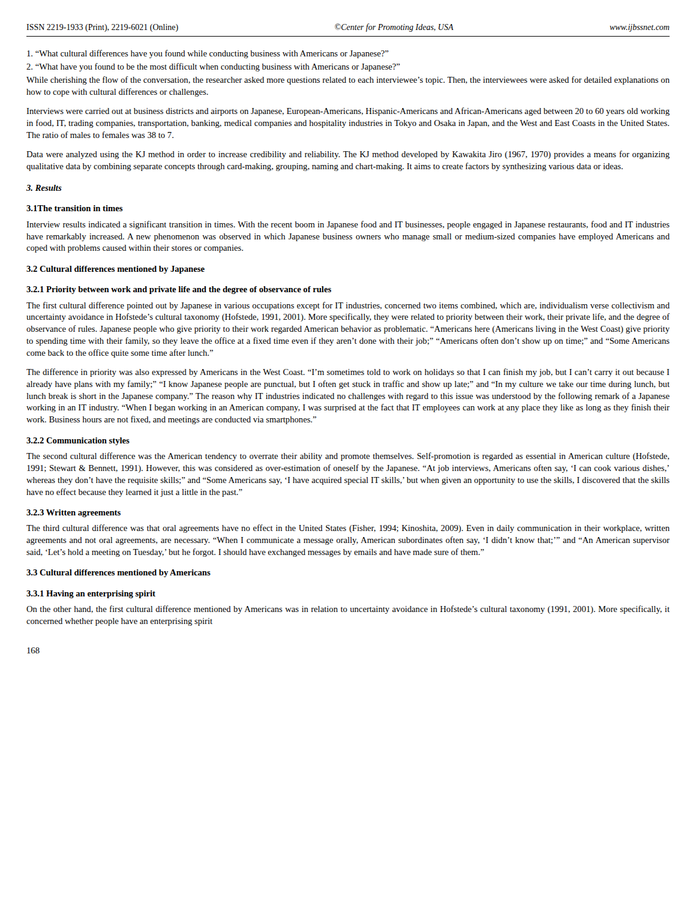ISSN 2219-1933 (Print), 2219-6021 (Online) ©Center for Promoting Ideas, USA www.ijbssnet.com
1. “What cultural differences have you found while conducting business with Americans or Japanese?”
2. “What have you found to be the most difficult when conducting business with Americans or Japanese?”
While cherishing the flow of the conversation, the researcher asked more questions related to each interviewee’s topic. Then, the interviewees were asked for detailed explanations on how to cope with cultural differences or challenges.
Interviews were carried out at business districts and airports on Japanese, European-Americans, Hispanic-Americans and African-Americans aged between 20 to 60 years old working in food, IT, trading companies, transportation, banking, medical companies and hospitality industries in Tokyo and Osaka in Japan, and the West and East Coasts in the United States. The ratio of males to females was 38 to 7.
Data were analyzed using the KJ method in order to increase credibility and reliability. The KJ method developed by Kawakita Jiro (1967, 1970) provides a means for organizing qualitative data by combining separate concepts through card-making, grouping, naming and chart-making. It aims to create factors by synthesizing various data or ideas.
3. Results
3.1The transition in times
Interview results indicated a significant transition in times. With the recent boom in Japanese food and IT businesses, people engaged in Japanese restaurants, food and IT industries have remarkably increased. A new phenomenon was observed in which Japanese business owners who manage small or medium-sized companies have employed Americans and coped with problems caused within their stores or companies.
3.2 Cultural differences mentioned by Japanese
3.2.1 Priority between work and private life and the degree of observance of rules
The first cultural difference pointed out by Japanese in various occupations except for IT industries, concerned two items combined, which are, individualism verse collectivism and uncertainty avoidance in Hofstede’s cultural taxonomy (Hofstede, 1991, 2001). More specifically, they were related to priority between their work, their private life, and the degree of observance of rules. Japanese people who give priority to their work regarded American behavior as problematic. “Americans here (Americans living in the West Coast) give priority to spending time with their family, so they leave the office at a fixed time even if they aren’t done with their job;” “Americans often don’t show up on time;” and “Some Americans come back to the office quite some time after lunch.”
The difference in priority was also expressed by Americans in the West Coast. “I’m sometimes told to work on holidays so that I can finish my job, but I can’t carry it out because I already have plans with my family;” “I know Japanese people are punctual, but I often get stuck in traffic and show up late;” and “In my culture we take our time during lunch, but lunch break is short in the Japanese company.” The reason why IT industries indicated no challenges with regard to this issue was understood by the following remark of a Japanese working in an IT industry. “When I began working in an American company, I was surprised at the fact that IT employees can work at any place they like as long as they finish their work. Business hours are not fixed, and meetings are conducted via smartphones.”
3.2.2 Communication styles
The second cultural difference was the American tendency to overrate their ability and promote themselves. Self-promotion is regarded as essential in American culture (Hofstede, 1991; Stewart & Bennett, 1991). However, this was considered as over-estimation of oneself by the Japanese. “At job interviews, Americans often say, ‘I can cook various dishes,’ whereas they don’t have the requisite skills;” and “Some Americans say, ‘I have acquired special IT skills,’ but when given an opportunity to use the skills, I discovered that the skills have no effect because they learned it just a little in the past.”
3.2.3 Written agreements
The third cultural difference was that oral agreements have no effect in the United States (Fisher, 1994; Kinoshita, 2009). Even in daily communication in their workplace, written agreements and not oral agreements, are necessary. “When I communicate a message orally, American subordinates often say, ‘I didn’t know that;’” and “An American supervisor said, ‘Let’s hold a meeting on Tuesday,’ but he forgot. I should have exchanged messages by emails and have made sure of them.”
3.3 Cultural differences mentioned by Americans
3.3.1 Having an enterprising spirit
On the other hand, the first cultural difference mentioned by Americans was in relation to uncertainty avoidance in Hofstede’s cultural taxonomy (1991, 2001). More specifically, it concerned whether people have an enterprising spirit
168